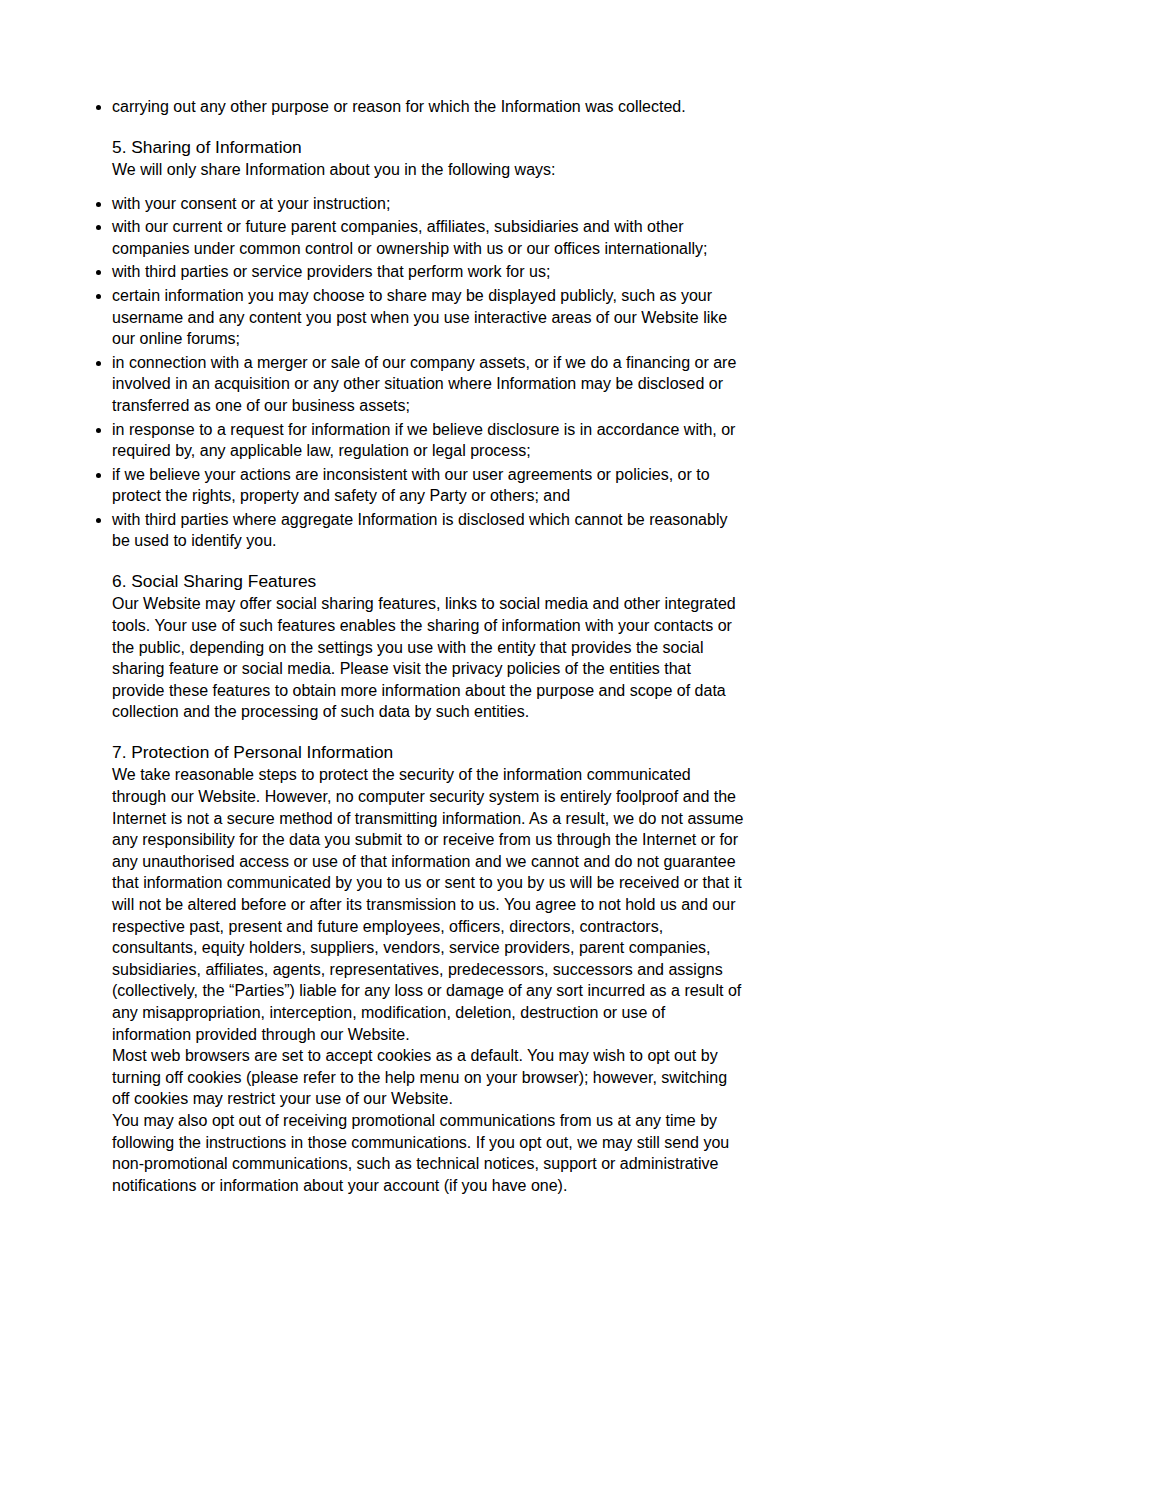carrying out any other purpose or reason for which the Information was collected.
5. Sharing of Information
We will only share Information about you in the following ways:
with your consent or at your instruction;
with our current or future parent companies, affiliates, subsidiaries and with other companies under common control or ownership with us or our offices internationally;
with third parties or service providers that perform work for us;
certain information you may choose to share may be displayed publicly, such as your username and any content you post when you use interactive areas of our Website like our online forums;
in connection with a merger or sale of our company assets, or if we do a financing or are involved in an acquisition or any other situation where Information may be disclosed or transferred as one of our business assets;
in response to a request for information if we believe disclosure is in accordance with, or required by, any applicable law, regulation or legal process;
if we believe your actions are inconsistent with our user agreements or policies, or to protect the rights, property and safety of any Party or others; and
with third parties where aggregate Information is disclosed which cannot be reasonably be used to identify you.
6. Social Sharing Features
Our Website may offer social sharing features, links to social media and other integrated tools. Your use of such features enables the sharing of information with your contacts or the public, depending on the settings you use with the entity that provides the social sharing feature or social media. Please visit the privacy policies of the entities that provide these features to obtain more information about the purpose and scope of data collection and the processing of such data by such entities.
7. Protection of Personal Information
We take reasonable steps to protect the security of the information communicated through our Website. However, no computer security system is entirely foolproof and the Internet is not a secure method of transmitting information. As a result, we do not assume any responsibility for the data you submit to or receive from us through the Internet or for any unauthorised access or use of that information and we cannot and do not guarantee that information communicated by you to us or sent to you by us will be received or that it will not be altered before or after its transmission to us. You agree to not hold us and our respective past, present and future employees, officers, directors, contractors, consultants, equity holders, suppliers, vendors, service providers, parent companies, subsidiaries, affiliates, agents, representatives, predecessors, successors and assigns (collectively, the “Parties”) liable for any loss or damage of any sort incurred as a result of any misappropriation, interception, modification, deletion, destruction or use of information provided through our Website.
Most web browsers are set to accept cookies as a default. You may wish to opt out by turning off cookies (please refer to the help menu on your browser); however, switching off cookies may restrict your use of our Website.
You may also opt out of receiving promotional communications from us at any time by following the instructions in those communications. If you opt out, we may still send you non-promotional communications, such as technical notices, support or administrative notifications or information about your account (if you have one).